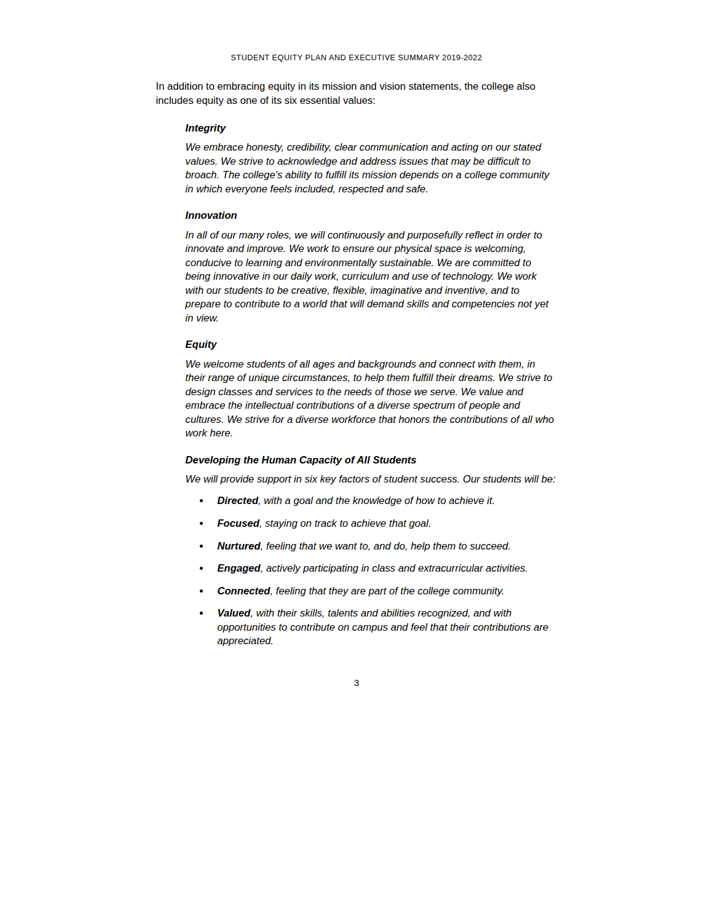Student Equity Plan and Executive Summary 2019-2022
In addition to embracing equity in its mission and vision statements, the college also includes equity as one of its six essential values:
Integrity
We embrace honesty, credibility, clear communication and acting on our stated values. We strive to acknowledge and address issues that may be difficult to broach. The college's ability to fulfill its mission depends on a college community in which everyone feels included, respected and safe.
Innovation
In all of our many roles, we will continuously and purposefully reflect in order to innovate and improve. We work to ensure our physical space is welcoming, conducive to learning and environmentally sustainable. We are committed to being innovative in our daily work, curriculum and use of technology. We work with our students to be creative, flexible, imaginative and inventive, and to prepare to contribute to a world that will demand skills and competencies not yet in view.
Equity
We welcome students of all ages and backgrounds and connect with them, in their range of unique circumstances, to help them fulfill their dreams. We strive to design classes and services to the needs of those we serve. We value and embrace the intellectual contributions of a diverse spectrum of people and cultures. We strive for a diverse workforce that honors the contributions of all who work here.
Developing the Human Capacity of All Students
We will provide support in six key factors of student success. Our students will be:
Directed, with a goal and the knowledge of how to achieve it.
Focused, staying on track to achieve that goal.
Nurtured, feeling that we want to, and do, help them to succeed.
Engaged, actively participating in class and extracurricular activities.
Connected, feeling that they are part of the college community.
Valued, with their skills, talents and abilities recognized, and with opportunities to contribute on campus and feel that their contributions are appreciated.
3